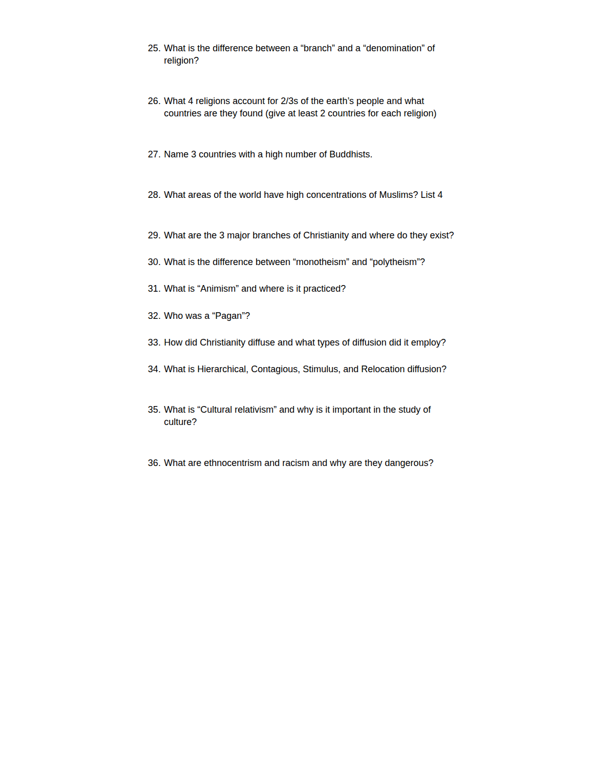25. What is the difference between a “branch” and a “denomination” of religion?
26. What 4 religions account for 2/3s of the earth’s people and what countries are they found (give at least 2 countries for each religion)
27. Name 3 countries with a high number of Buddhists.
28. What areas of the world have high concentrations of Muslims? List 4
29. What are the 3 major branches of Christianity and where do they exist?
30. What is the difference between “monotheism” and “polytheism”?
31. What is “Animism” and where is it practiced?
32. Who was a “Pagan”?
33. How did Christianity diffuse and what types of diffusion did it employ?
34. What is Hierarchical, Contagious, Stimulus, and Relocation diffusion?
35. What is “Cultural relativism” and why is it important in the study of culture?
36. What are ethnocentrism and racism and why are they dangerous?